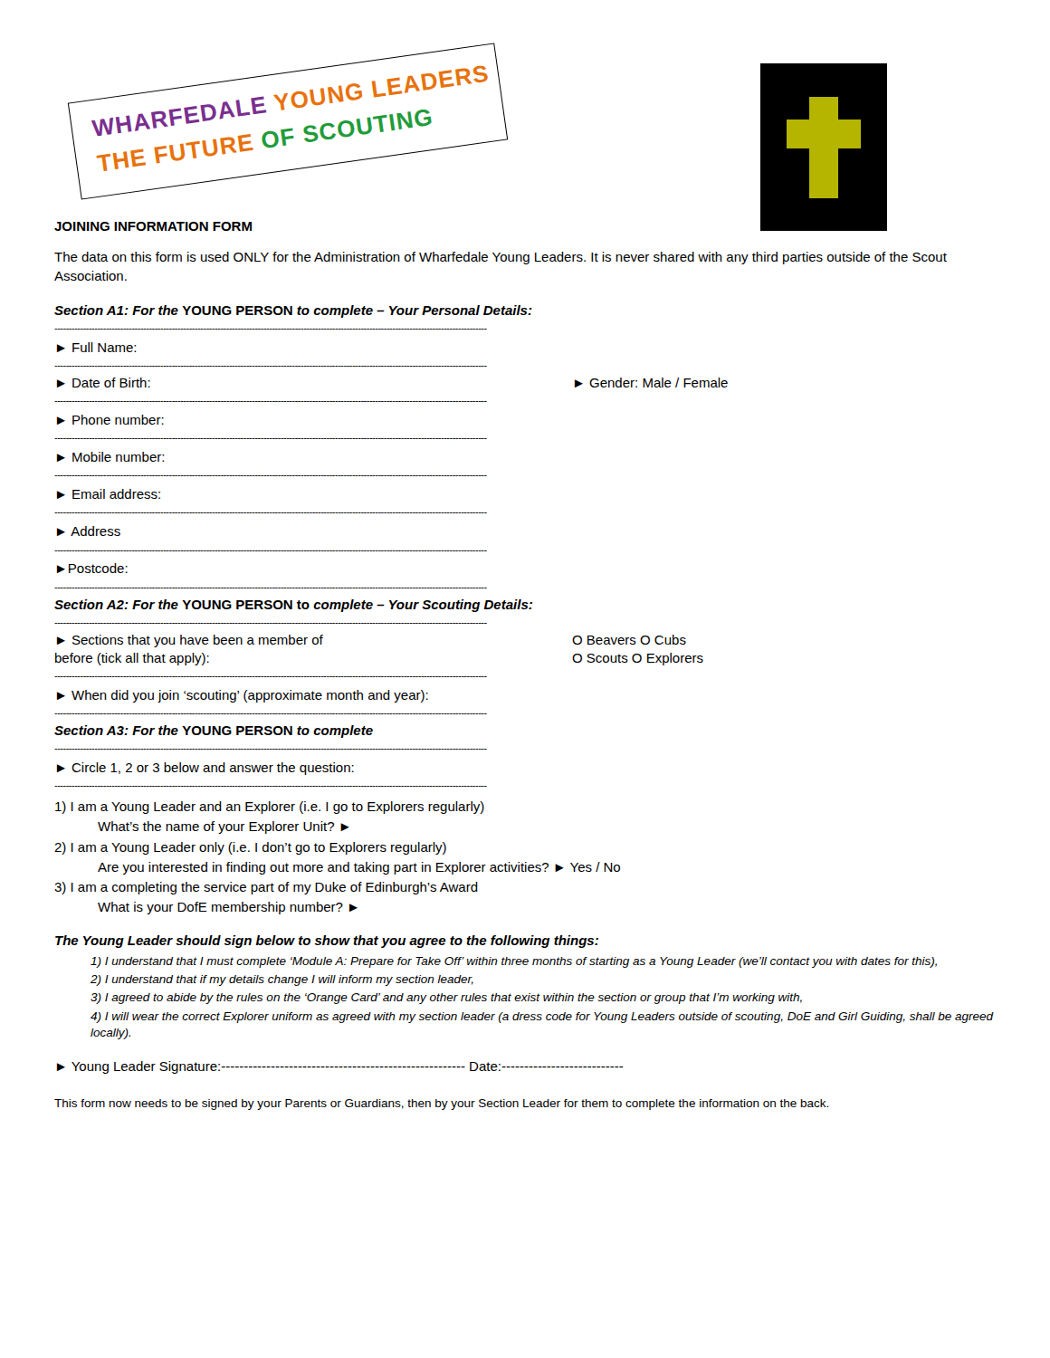WHARFEDALE YOUNG LEADERS
THE FUTURE OF SCOUTING
JOINING INFORMATION FORM
The data on this form is used ONLY for the Administration of Wharfedale Young Leaders. It is never shared with any third parties outside of the Scout Association.
Section A1: For the YOUNG PERSON to complete – Your Personal Details:
-------------------------------------------------------------------------------------------------------------------------------------------------------
► Full Name:
-------------------------------------------------------------------------------------------------------------------------------------------------------
► Date of Birth:
► Gender: Male / Female
-------------------------------------------------------------------------------------------------------------------------------------------------------
► Phone number:
-------------------------------------------------------------------------------------------------------------------------------------------------------
► Mobile number:
-------------------------------------------------------------------------------------------------------------------------------------------------------
► Email address:
-------------------------------------------------------------------------------------------------------------------------------------------------------
► Address
-------------------------------------------------------------------------------------------------------------------------------------------------------
►Postcode:
-------------------------------------------------------------------------------------------------------------------------------------------------------
Section A2: For the YOUNG PERSON to complete – Your Scouting Details:
-------------------------------------------------------------------------------------------------------------------------------------------------------
► Sections that you have been a member of
before (tick all that apply):
O Beavers O Cubs
O Scouts O Explorers
-------------------------------------------------------------------------------------------------------------------------------------------------------
► When did you join ‘scouting’ (approximate month and year):
-------------------------------------------------------------------------------------------------------------------------------------------------------
Section A3: For the YOUNG PERSON to complete
-------------------------------------------------------------------------------------------------------------------------------------------------------
► Circle 1, 2 or 3 below and answer the question:
-------------------------------------------------------------------------------------------------------------------------------------------------------
1) I am a Young Leader and an Explorer (i.e. I go to Explorers regularly)
What’s the name of your Explorer Unit? ►
2) I am a Young Leader only (i.e. I don’t go to Explorers regularly)
Are you interested in finding out more and taking part in Explorer activities? ► Yes / No
3) I am a completing the service part of my Duke of Edinburgh’s Award
What is your DofE membership number? ►
The Young Leader should sign below to show that you agree to the following things:
1) I understand that I must complete ‘Module A: Prepare for Take Off’ within three months of starting as a Young Leader (we’ll contact you with dates for this),
2) I understand that if my details change I will inform my section leader,
3) I agreed to abide by the rules on the ‘Orange Card’ and any other rules that exist within the section or group that I’m working with,
4) I will wear the correct Explorer uniform as agreed with my section leader (a dress code for Young Leaders outside of scouting, DoE and Girl Guiding, shall be agreed locally).
► Young Leader Signature:------------------------------------------------------ Date:---------------------------
This form now needs to be signed by your Parents or Guardians, then by your Section Leader for them to complete the information on the back.